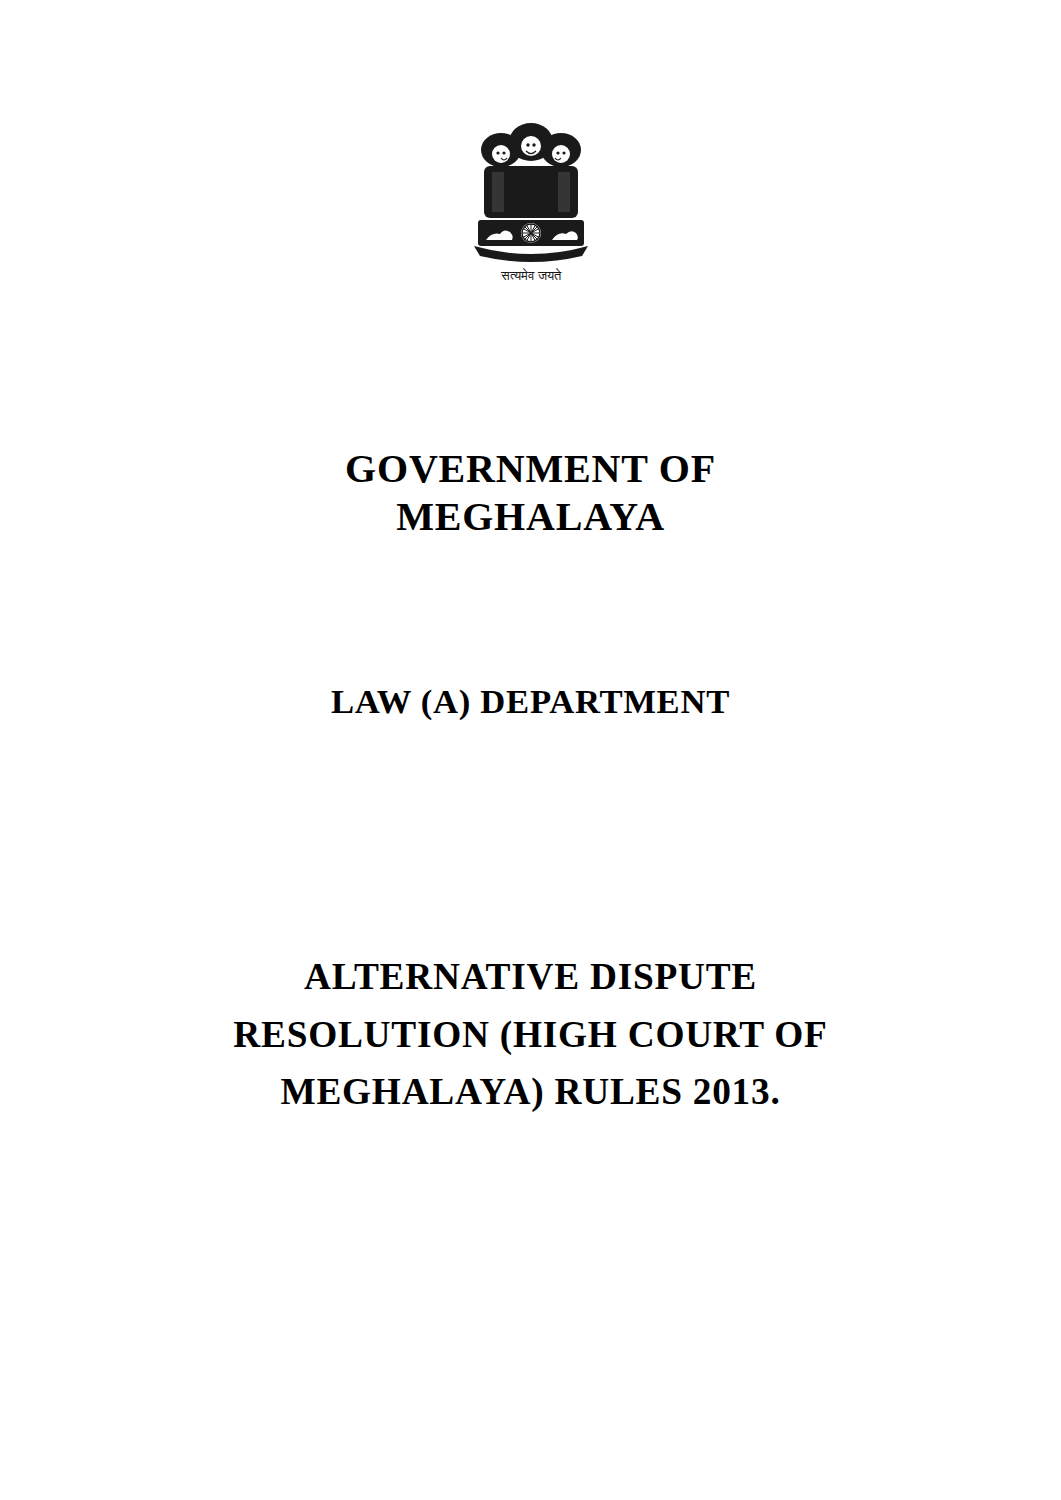सत्यमेव जयते
GOVERNMENT OF MEGHALAYA
LAW (A) DEPARTMENT
ALTERNATIVE DISPUTE RESOLUTION (HIGH COURT OF MEGHALAYA) RULES 2013.